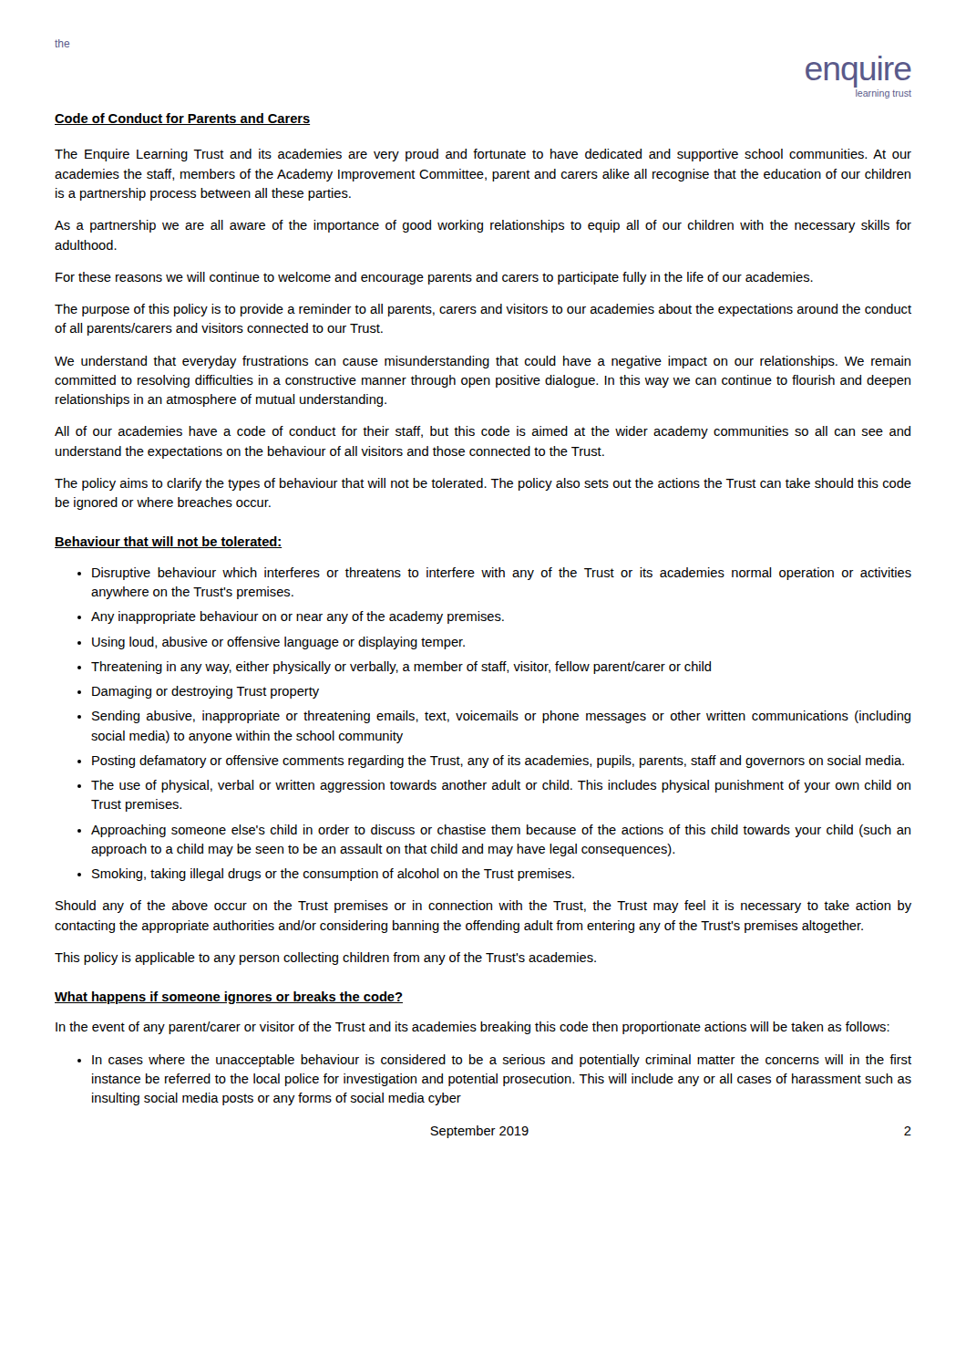the enquire learning trust
Code of Conduct for Parents and Carers
The Enquire Learning Trust and its academies are very proud and fortunate to have dedicated and supportive school communities. At our academies the staff, members of the Academy Improvement Committee, parent and carers alike all recognise that the education of our children is a partnership process between all these parties.
As a partnership we are all aware of the importance of good working relationships to equip all of our children with the necessary skills for adulthood.
For these reasons we will continue to welcome and encourage parents and carers to participate fully in the life of our academies.
The purpose of this policy is to provide a reminder to all parents, carers and visitors to our academies about the expectations around the conduct of all parents/carers and visitors connected to our Trust.
We understand that everyday frustrations can cause misunderstanding that could have a negative impact on our relationships. We remain committed to resolving difficulties in a constructive manner through open positive dialogue. In this way we can continue to flourish and deepen relationships in an atmosphere of mutual understanding.
All of our academies have a code of conduct for their staff, but this code is aimed at the wider academy communities so all can see and understand the expectations on the behaviour of all visitors and those connected to the Trust.
The policy aims to clarify the types of behaviour that will not be tolerated. The policy also sets out the actions the Trust can take should this code be ignored or where breaches occur.
Behaviour that will not be tolerated:
Disruptive behaviour which interferes or threatens to interfere with any of the Trust or its academies normal operation or activities anywhere on the Trust's premises.
Any inappropriate behaviour on or near any of the academy premises.
Using loud, abusive or offensive language or displaying temper.
Threatening in any way, either physically or verbally, a member of staff, visitor, fellow parent/carer or child
Damaging or destroying Trust property
Sending abusive, inappropriate or threatening emails, text, voicemails or phone messages or other written communications (including social media) to anyone within the school community
Posting defamatory or offensive comments regarding the Trust, any of its academies, pupils, parents, staff and governors on social media.
The use of physical, verbal or written aggression towards another adult or child. This includes physical punishment of your own child on Trust premises.
Approaching someone else's child in order to discuss or chastise them because of the actions of this child towards your child (such an approach to a child may be seen to be an assault on that child and may have legal consequences).
Smoking, taking illegal drugs or the consumption of alcohol on the Trust premises.
Should any of the above occur on the Trust premises or in connection with the Trust, the Trust may feel it is necessary to take action by contacting the appropriate authorities and/or considering banning the offending adult from entering any of the Trust's premises altogether.
This policy is applicable to any person collecting children from any of the Trust's academies.
What happens if someone ignores or breaks the code?
In the event of any parent/carer or visitor of the Trust and its academies breaking this code then proportionate actions will be taken as follows:
In cases where the unacceptable behaviour is considered to be a serious and potentially criminal matter the concerns will in the first instance be referred to the local police for investigation and potential prosecution. This will include any or all cases of harassment such as insulting social media posts or any forms of social media cyber
September 2019 2